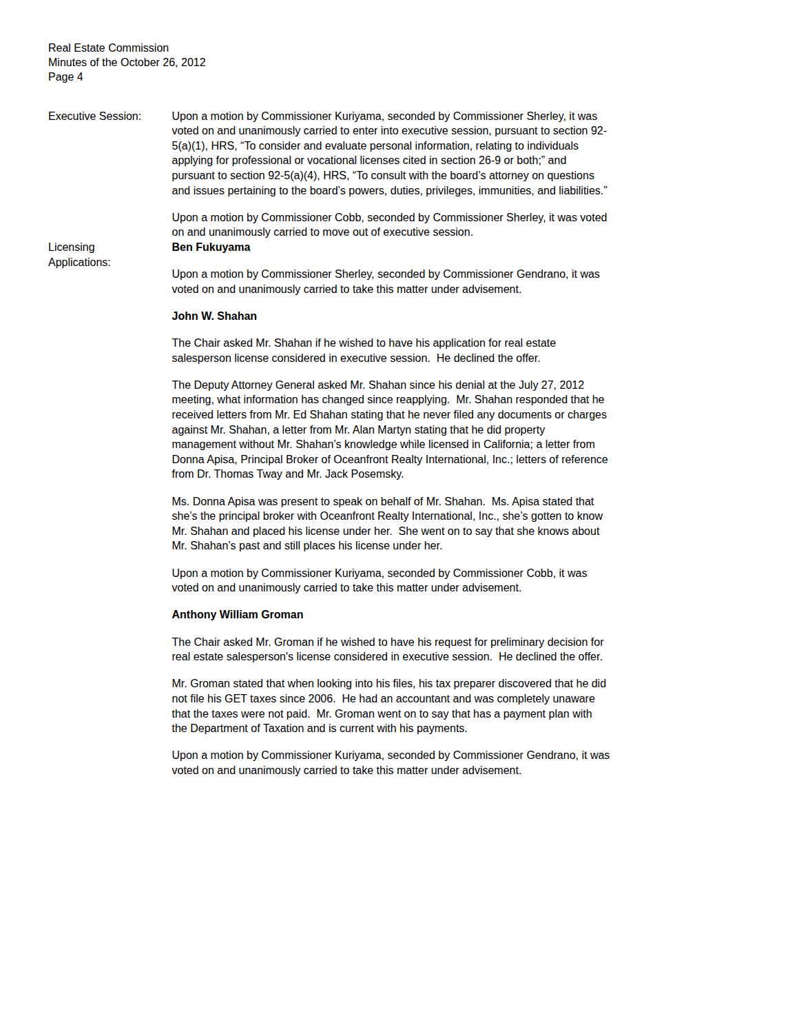Real Estate Commission
Minutes of the October 26, 2012
Page 4
| Executive Session: | Upon a motion by Commissioner Kuriyama, seconded by Commissioner Sherley, it was voted on and unanimously carried to enter into executive session, pursuant to section 92-5(a)(1), HRS, “To consider and evaluate personal information, relating to individuals applying for professional or vocational licenses cited in section 26-9 or both;” and pursuant to section 92-5(a)(4), HRS, “To consult with the board’s attorney on questions and issues pertaining to the board’s powers, duties, privileges, immunities, and liabilities.” Upon a motion by Commissioner Cobb, seconded by Commissioner Sherley, it was voted on and unanimously carried to move out of executive session. |
| Licensing Applications: | Ben Fukuyama Upon a motion by Commissioner Sherley, seconded by Commissioner Gendrano, it was voted on and unanimously carried to take this matter under advisement. John W. Shahan The Chair asked Mr. Shahan if he wished to have his application for real estate salesperson license considered in executive session. He declined the offer. The Deputy Attorney General asked Mr. Shahan since his denial at the July 27, 2012 meeting, what information has changed since reapplying. Mr. Shahan responded that he received letters from Mr. Ed Shahan stating that he never filed any documents or charges against Mr. Shahan, a letter from Mr. Alan Martyn stating that he did property management without Mr. Shahan’s knowledge while licensed in California; a letter from Donna Apisa, Principal Broker of Oceanfront Realty International, Inc.; letters of reference from Dr. Thomas Tway and Mr. Jack Posemsky. Ms. Donna Apisa was present to speak on behalf of Mr. Shahan. Ms. Apisa stated that she’s the principal broker with Oceanfront Realty International, Inc., she’s gotten to know Mr. Shahan and placed his license under her. She went on to say that she knows about Mr. Shahan’s past and still places his license under her. Upon a motion by Commissioner Kuriyama, seconded by Commissioner Cobb, it was voted on and unanimously carried to take this matter under advisement. Anthony William Groman The Chair asked Mr. Groman if he wished to have his request for preliminary decision for real estate salesperson's license considered in executive session. He declined the offer. Mr. Groman stated that when looking into his files, his tax preparer discovered that he did not file his GET taxes since 2006. He had an accountant and was completely unaware that the taxes were not paid. Mr. Groman went on to say that has a payment plan with the Department of Taxation and is current with his payments. Upon a motion by Commissioner Kuriyama, seconded by Commissioner Gendrano, it was voted on and unanimously carried to take this matter under advisement. |